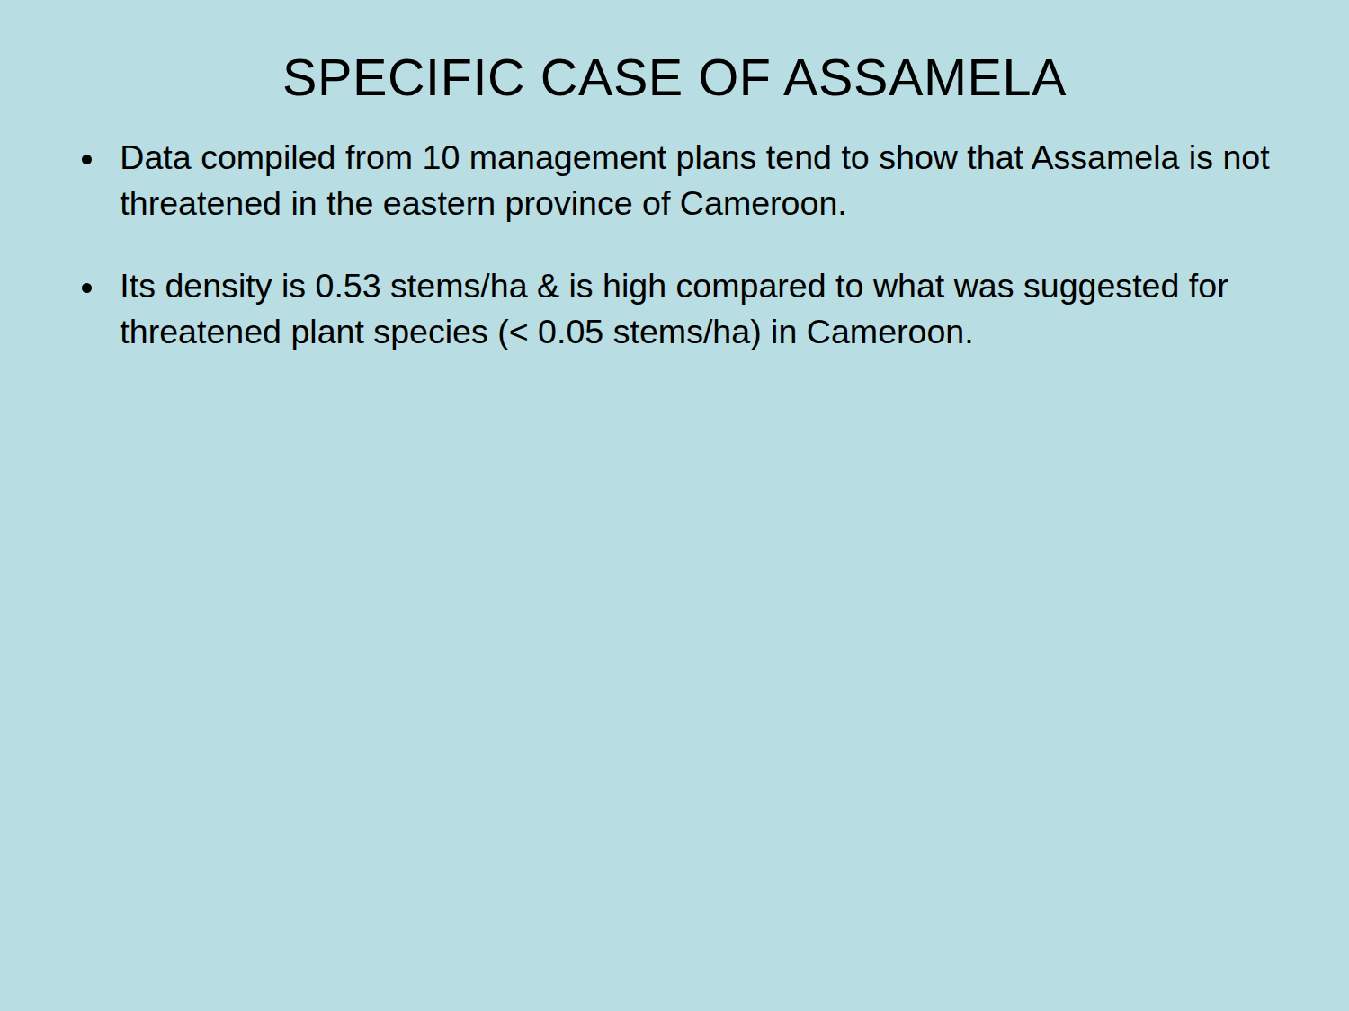SPECIFIC CASE OF ASSAMELA
Data compiled from 10 management plans tend to show that Assamela is not threatened in the eastern province of Cameroon.
Its density is 0.53 stems/ha & is high compared to what was suggested for threatened plant species (< 0.05 stems/ha) in Cameroon.